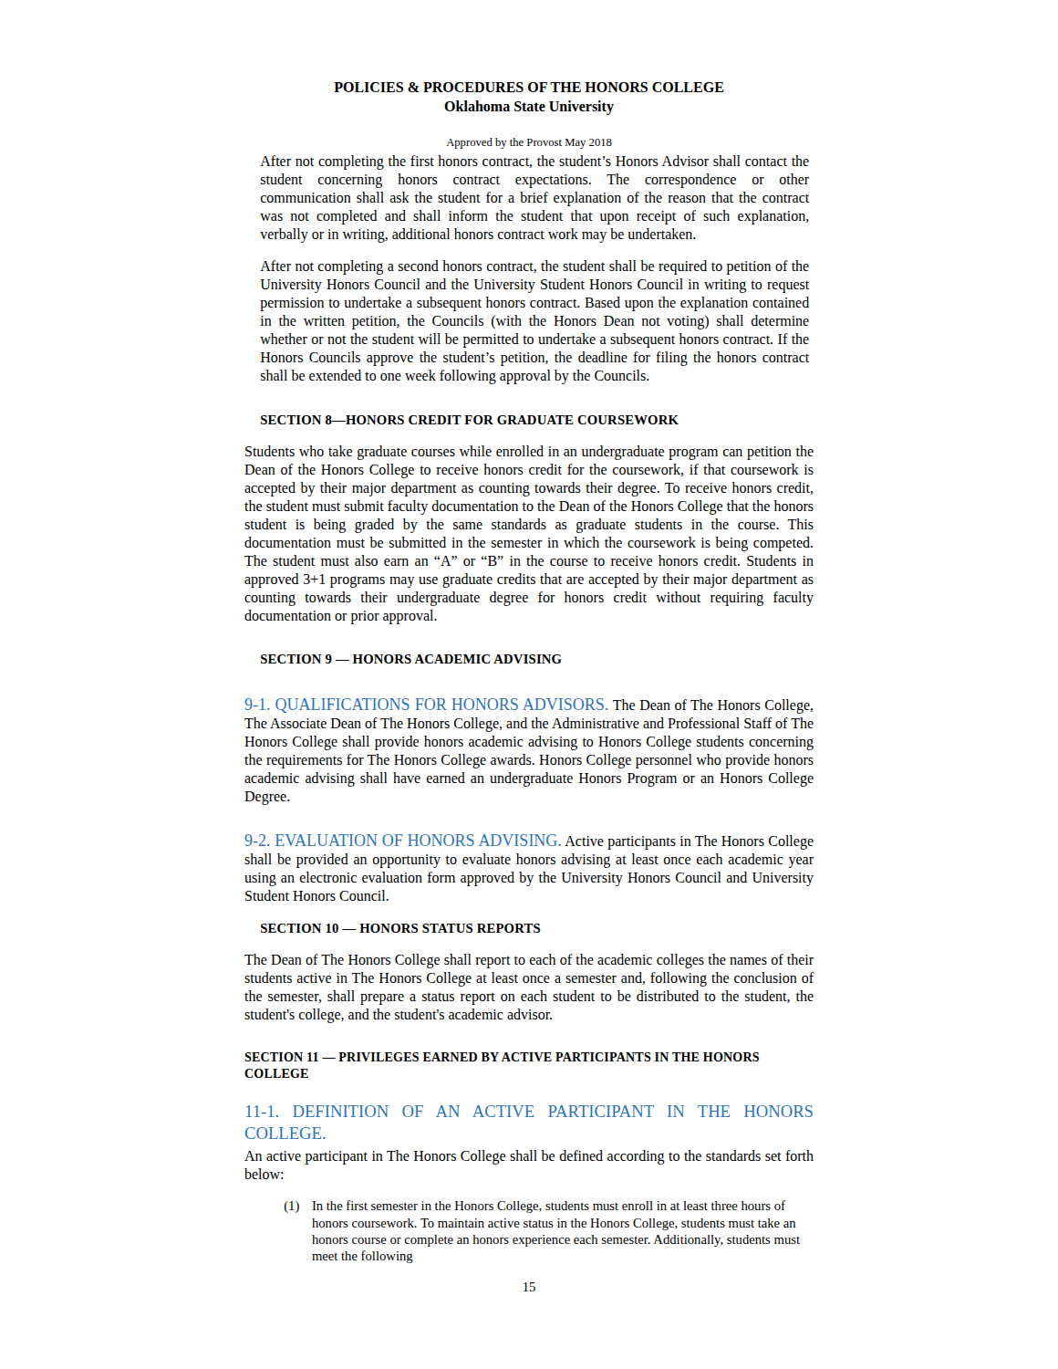Policies & Procedures of the Honors College Oklahoma State University
Approved by the Provost May 2018
After not completing the first honors contract, the student’s Honors Advisor shall contact the student concerning honors contract expectations. The correspondence or other communication shall ask the student for a brief explanation of the reason that the contract was not completed and shall inform the student that upon receipt of such explanation, verbally or in writing, additional honors contract work may be undertaken.
After not completing a second honors contract, the student shall be required to petition of the University Honors Council and the University Student Honors Council in writing to request permission to undertake a subsequent honors contract. Based upon the explanation contained in the written petition, the Councils (with the Honors Dean not voting) shall determine whether or not the student will be permitted to undertake a subsequent honors contract. If the Honors Councils approve the student’s petition, the deadline for filing the honors contract shall be extended to one week following approval by the Councils.
Section 8—Honors Credit for Graduate Coursework
Students who take graduate courses while enrolled in an undergraduate program can petition the Dean of the Honors College to receive honors credit for the coursework, if that coursework is accepted by their major department as counting towards their degree. To receive honors credit, the student must submit faculty documentation to the Dean of the Honors College that the honors student is being graded by the same standards as graduate students in the course. This documentation must be submitted in the semester in which the coursework is being competed. The student must also earn an “A” or “B” in the course to receive honors credit. Students in approved 3+1 programs may use graduate credits that are accepted by their major department as counting towards their undergraduate degree for honors credit without requiring faculty documentation or prior approval.
Section 9 — Honors Academic Advising
9-1. QUALIFICATIONS FOR HONORS ADVISORS. The Dean of The Honors College, The Associate Dean of The Honors College, and the Administrative and Professional Staff of The Honors College shall provide honors academic advising to Honors College students concerning the requirements for The Honors College awards. Honors College personnel who provide honors academic advising shall have earned an undergraduate Honors Program or an Honors College Degree.
9-2. EVALUATION OF HONORS ADVISING. Active participants in The Honors College shall be provided an opportunity to evaluate honors advising at least once each academic year using an electronic evaluation form approved by the University Honors Council and University Student Honors Council.
Section 10 — Honors Status Reports
The Dean of The Honors College shall report to each of the academic colleges the names of their students active in The Honors College at least once a semester and, following the conclusion of the semester, shall prepare a status report on each student to be distributed to the student, the student's college, and the student's academic advisor.
Section 11 — Privileges Earned by Active Participants in The Honors College
11-1. DEFINITION OF AN ACTIVE PARTICIPANT IN THE HONORS COLLEGE.
An active participant in The Honors College shall be defined according to the standards set forth below:
(1) In the first semester in the Honors College, students must enroll in at least three hours of honors coursework. To maintain active status in the Honors College, students must take an honors course or complete an honors experience each semester. Additionally, students must meet the following
15